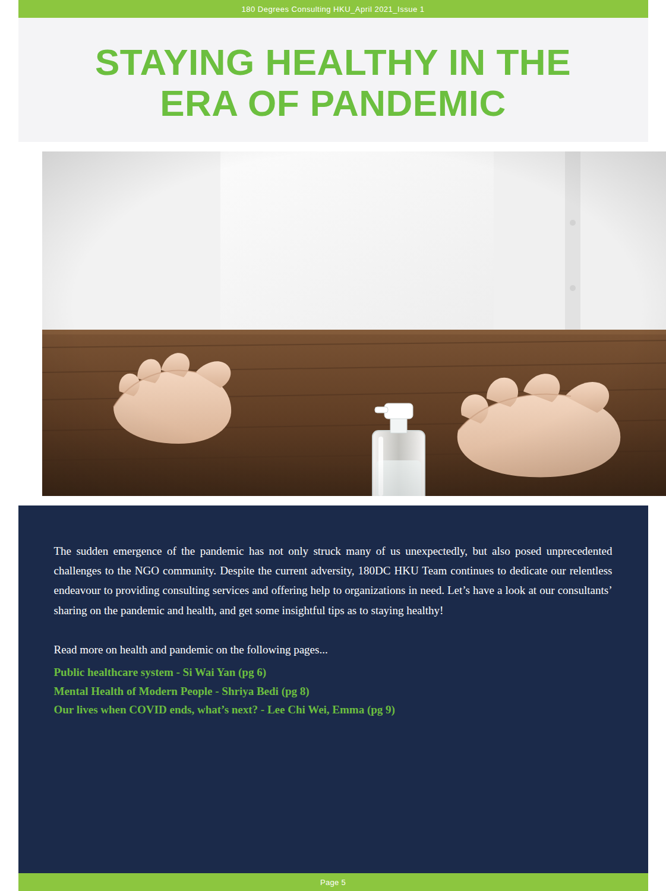180 Degrees Consulting HKU_April 2021_Issue 1
STAYING HEALTHY IN THE
ERA OF PANDEMIC
The sudden emergence of the pandemic has not only struck many of us unexpectedly, but also posed unprecedented challenges to the NGO community. Despite the current adversity, 180DC HKU Team continues to dedicate our relentless endeavour to providing consulting services and offering help to organizations in need. Let’s have a look at our consultants’ sharing on the pandemic and health, and get some insightful tips as to staying healthy!
Read more on health and pandemic on the following pages...
Public healthcare system - Si Wai Yan (pg 6)
Mental Health of Modern People - Shriya Bedi (pg 8)
Our lives when COVID ends, what’s next? - Lee Chi Wei, Emma (pg 9)
Page 5